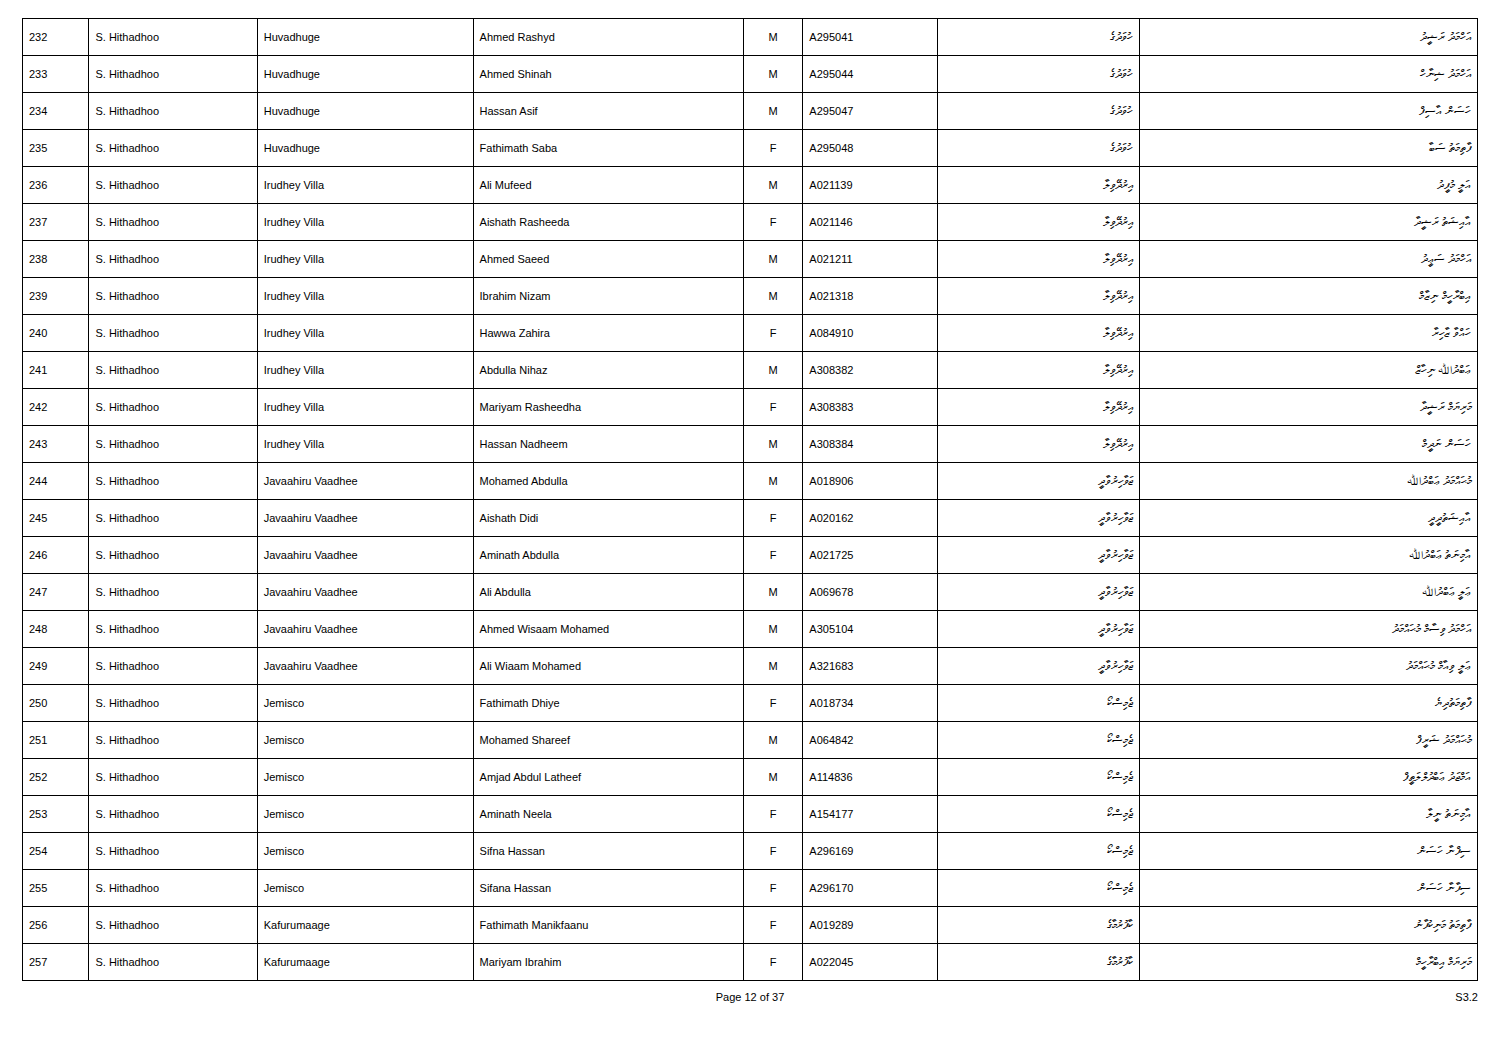| 232 | S. Hithadhoo | Huvadhuge | Ahmed Rashyd | M | A295041 | ހުވަދުގެ | އަހްމަދު ރަޝީދު |
| 233 | S. Hithadhoo | Huvadhuge | Ahmed Shinah | M | A295044 | ހުވަދުގެ | އަހްމަދު ޝިނާހް |
| 234 | S. Hithadhoo | Huvadhuge | Hassan Asif | M | A295047 | ހުވަދުގެ | ހަސަން އާސިފް |
| 235 | S. Hithadhoo | Huvadhuge | Fathimath Saba | F | A295048 | ހުވަދުގެ | ފާތިމަތު ސަބާ |
| 236 | S. Hithadhoo | Irudhey Villa | Ali Mufeed | M | A021139 | އިރުދޭވިލާ | އަލީ މުފީދު |
| 237 | S. Hithadhoo | Irudhey Villa | Aishath Rasheeda | F | A021146 | އިރުދޭވިލާ | އާއިޝަތު ރަޝީދާ |
| 238 | S. Hithadhoo | Irudhey Villa | Ahmed Saeed | M | A021211 | އިރުދޭވިލާ | އަހްމަދު ސަޢީދު |
| 239 | S. Hithadhoo | Irudhey Villa | Ibrahim Nizam | M | A021318 | އިރުދޭވިލާ | އިބްރާހީމް ނިޒާމް |
| 240 | S. Hithadhoo | Irudhey Villa | Hawwa Zahira | F | A084910 | އިރުދޭވިލާ | ހައްވާ ޒާހިރާ |
| 241 | S. Hithadhoo | Irudhey Villa | Abdulla Nihaz | M | A308382 | އިރުދޭވިލާ | ޢަބްދުﷲ ނިހާޒް |
| 242 | S. Hithadhoo | Irudhey Villa | Mariyam Rasheedha | F | A308383 | އިރުދޭވިލާ | މަރިޔަމް ރަޝީދާ |
| 243 | S. Hithadhoo | Irudhey Villa | Hassan Nadheem | M | A308384 | އިރުދޭވިލާ | ހަސަން ނަދީމް |
| 244 | S. Hithadhoo | Javaahiru Vaadhee | Mohamed Abdulla | M | A018906 | ޖަވާހިރުވާދީ | މުޙައްމަދު ޢަބްދުﷲ |
| 245 | S. Hithadhoo | Javaahiru Vaadhee | Aishath Didi | F | A020162 | ޖަވާހިރުވާދީ | އާއިޝަތުދީދީ |
| 246 | S. Hithadhoo | Javaahiru Vaadhee | Aminath Abdulla | F | A021725 | ޖަވާހިރުވާދީ | އާމިނަތު ޢަބްދުﷲ |
| 247 | S. Hithadhoo | Javaahiru Vaadhee | Ali Abdulla | M | A069678 | ޖަވާހިރުވާދީ | ޢަލީ ޢަބްދުﷲ |
| 248 | S. Hithadhoo | Javaahiru Vaadhee | Ahmed Wisaam Mohamed | M | A305104 | ޖަވާހިރުވާދީ | އަހްމަދު ވިސާމް މުޙައްމަދު |
| 249 | S. Hithadhoo | Javaahiru Vaadhee | Ali Wiaam Mohamed | M | A321683 | ޖަވާހިރުވާދީ | ޢަލީ ވިއާމް މުޙައްމަދު |
| 250 | S. Hithadhoo | Jemisco | Fathimath Dhiye | F | A018734 | ޖެމިސްކޯ | ފާތިމަތުދިޔެ |
| 251 | S. Hithadhoo | Jemisco | Mohamed Shareef | M | A064842 | ޖެމިސްކޯ | މުޙައްމަދު ޝަރީފް |
| 252 | S. Hithadhoo | Jemisco | Amjad Abdul Latheef | M | A114836 | ޖެމިސްކޯ | އަމްޖަދު ޢަބްދުލްލަޠީފް |
| 253 | S. Hithadhoo | Jemisco | Aminath Neela | F | A154177 | ޖެމިސްކޯ | އާމިނަތު ނީލާ |
| 254 | S. Hithadhoo | Jemisco | Sifna Hassan | F | A296169 | ޖެމިސްކޯ | ސިފްނާ ހަސަން |
| 255 | S. Hithadhoo | Jemisco | Sifana Hassan | F | A296170 | ޖެމިސްކޯ | ސިފާނާ ހަސަން |
| 256 | S. Hithadhoo | Kafurumaage | Fathimath Manikfaanu | F | A019289 | ކާފުރުމާގެ | ފާތިމަތު މަނިކުފާނު |
| 257 | S. Hithadhoo | Kafurumaage | Mariyam Ibrahim | F | A022045 | ކާފުރުމާގެ | މަރިޔަމް އިބްރާހީމް |
Page 12 of 37 S3.2